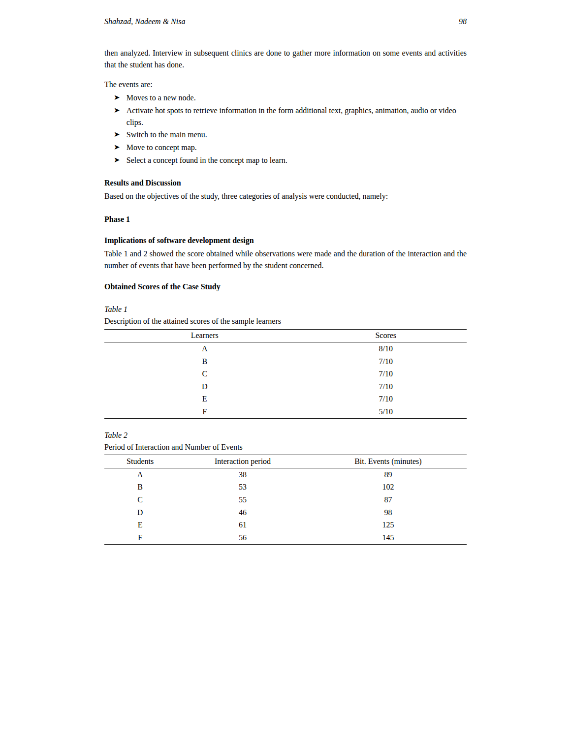Shahzad, Nadeem & Nisa 98
then analyzed. Interview in subsequent clinics are done to gather more information on some events and activities that the student has done.
The events are:
Moves to a new node.
Activate hot spots to retrieve information in the form additional text, graphics, animation, audio or video clips.
Switch to the main menu.
Move to concept map.
Select a concept found in the concept map to learn.
Results and Discussion
Based on the objectives of the study, three categories of analysis were conducted, namely:
Phase 1
Implications of software development design
Table 1 and 2 showed the score obtained while observations were made and the duration of the interaction and the number of events that have been performed by the student concerned.
Obtained Scores of the Case Study
Table 1
Description of the attained scores of the sample learners
| Learners | Scores |
| --- | --- |
| A | 8/10 |
| B | 7/10 |
| C | 7/10 |
| D | 7/10 |
| E | 7/10 |
| F | 5/10 |
Table 2
Period of Interaction and Number of Events
| Students | Interaction period | Bit. Events (minutes) |
| --- | --- | --- |
| A | 38 | 89 |
| B | 53 | 102 |
| C | 55 | 87 |
| D | 46 | 98 |
| E | 61 | 125 |
| F | 56 | 145 |